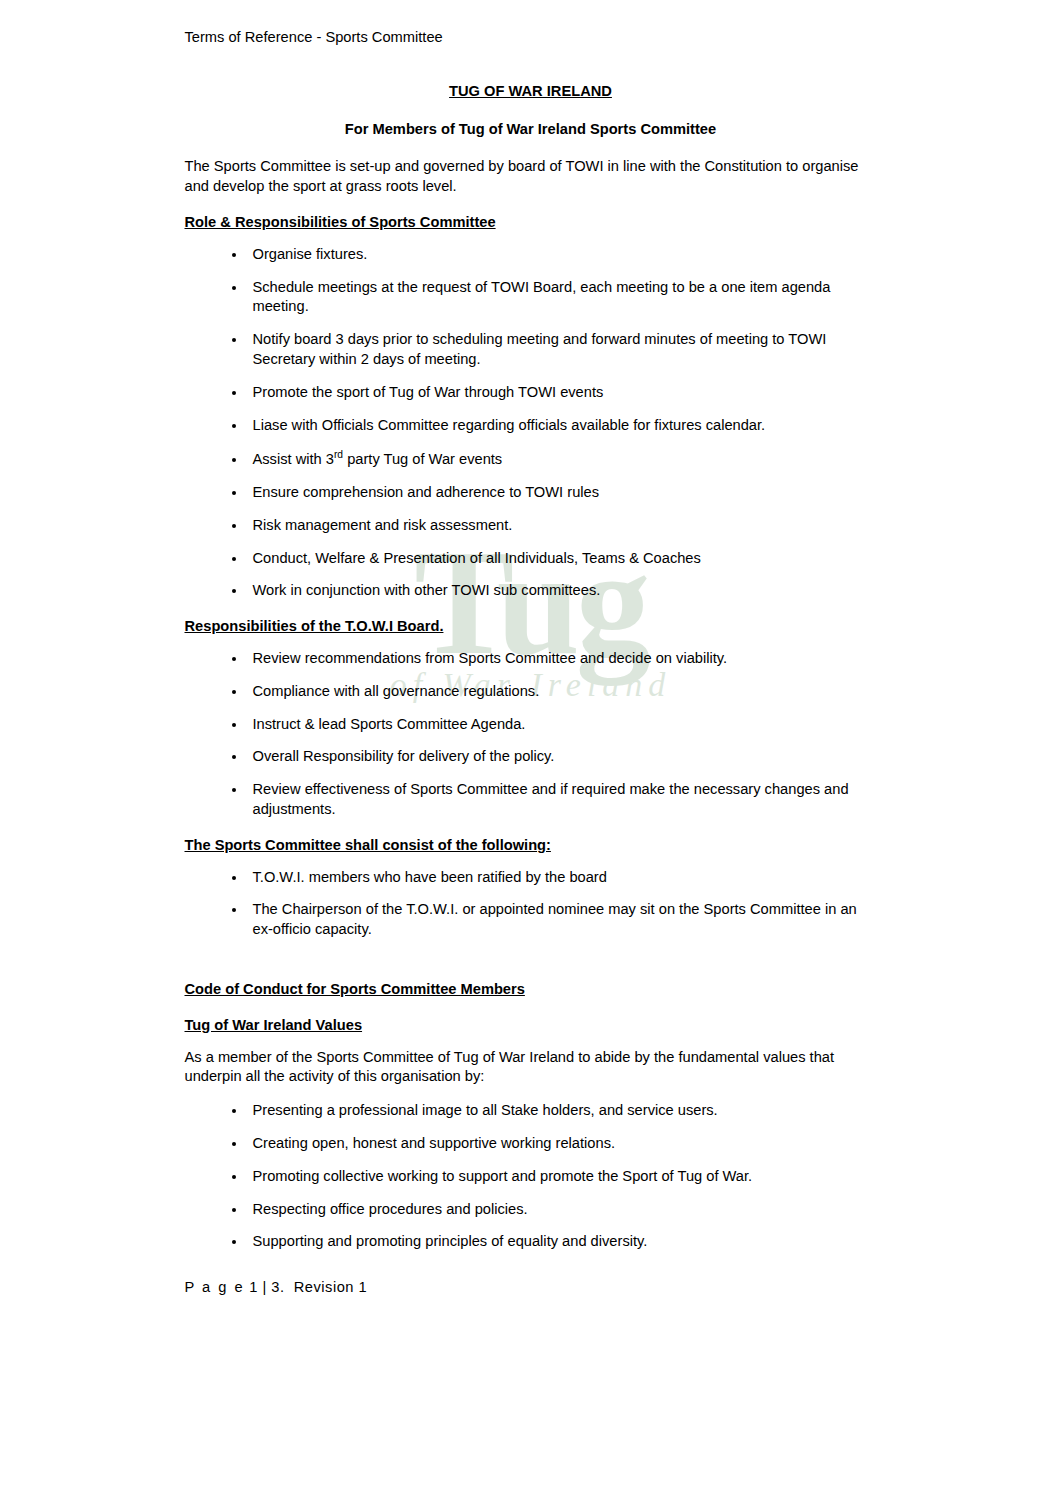Tug
of War Ireland
Terms of Reference - Sports Committee
TUG OF WAR IRELAND
For Members of Tug of War Ireland Sports Committee
The Sports Committee is set-up and governed by board of TOWI in line with the Constitution to organise and develop the sport at grass roots level.
Role & Responsibilities of Sports Committee
Organise fixtures.
Schedule meetings at the request of TOWI Board, each meeting to be a one item agenda meeting.
Notify board 3 days prior to scheduling meeting and forward minutes of meeting to TOWI Secretary within 2 days of meeting.
Promote the sport of Tug of War through TOWI events
Liase with Officials Committee regarding officials available for fixtures calendar.
Assist with 3rd party Tug of War events
Ensure comprehension and adherence to TOWI rules
Risk management and risk assessment.
Conduct, Welfare & Presentation of all Individuals, Teams & Coaches
Work in conjunction with other TOWI sub committees.
Responsibilities of the T.O.W.I Board.
Review recommendations from Sports Committee and decide on viability.
Compliance with all governance regulations.
Instruct & lead Sports Committee Agenda.
Overall Responsibility for delivery of the policy.
Review effectiveness of Sports Committee and if required make the necessary changes and adjustments.
The Sports Committee shall consist of the following:
T.O.W.I. members who have been ratified by the board
The Chairperson of the T.O.W.I. or appointed nominee may sit on the Sports Committee in an ex-officio capacity.
Code of Conduct for Sports Committee Members
Tug of War Ireland Values
As a member of the Sports Committee of Tug of War Ireland to abide by the fundamental values that underpin all the activity of this organisation by:
Presenting a professional image to all Stake holders, and service users.
Creating open, honest and supportive working relations.
Promoting collective working to support and promote the Sport of Tug of War.
Respecting office procedures and policies.
Supporting and promoting principles of equality and diversity.
P a g e 1 | 3. Revision 1